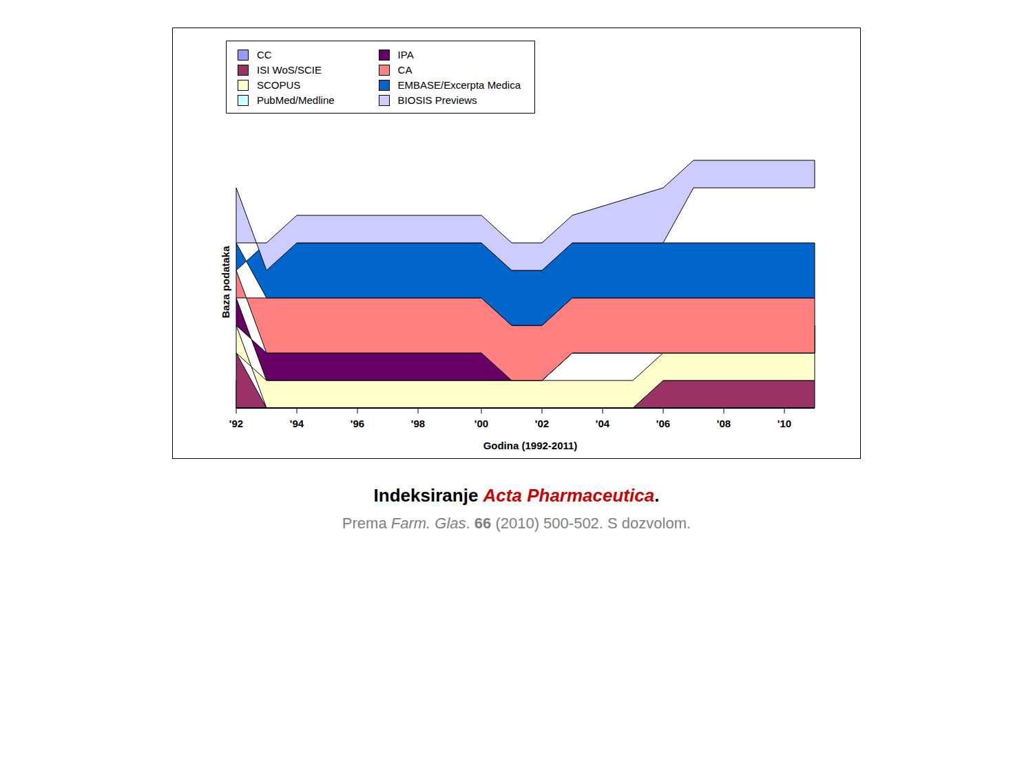| | CC | | | IPA |
| | ISI WoS/SCIE | | | CA |
| | SCOPUS | | | EMBASE/Excerpta Medica |
| | PubMed/Medline | | | BIOSIS Previews |
Baza podataka
'92 '94 '96 '98 '00 '02 '04 '06 '08 '10
Godina (1992-2011)
Indeksiranje Acta Pharmaceutica.
Prema Farm. Glas. 66 (2010) 500-502. S dozvolom.